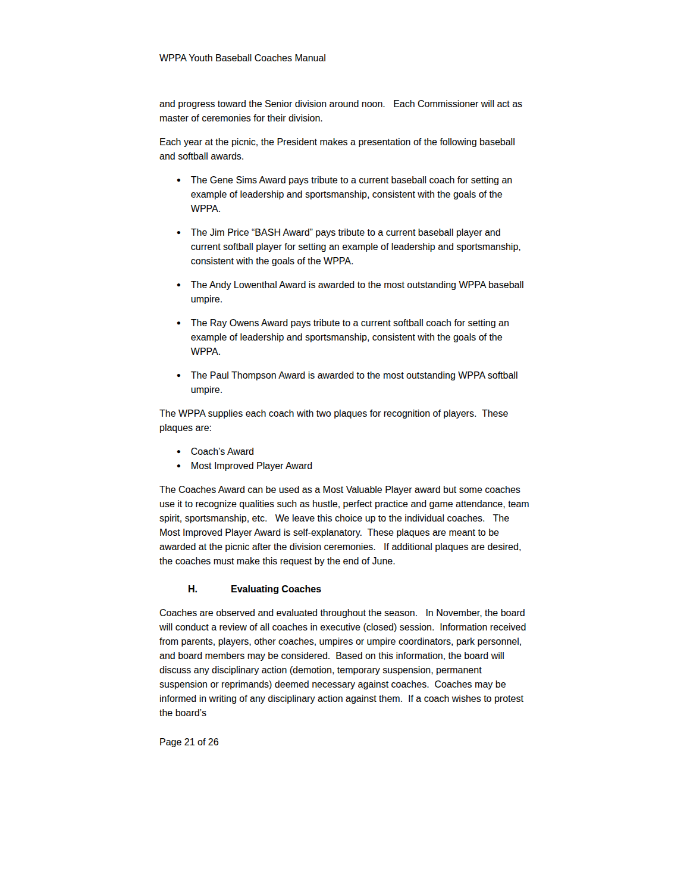WPPA Youth Baseball Coaches Manual
and progress toward the Senior division around noon. Each Commissioner will act as master of ceremonies for their division.
Each year at the picnic, the President makes a presentation of the following baseball and softball awards.
The Gene Sims Award pays tribute to a current baseball coach for setting an example of leadership and sportsmanship, consistent with the goals of the WPPA.
The Jim Price “BASH Award” pays tribute to a current baseball player and current softball player for setting an example of leadership and sportsmanship, consistent with the goals of the WPPA.
The Andy Lowenthal Award is awarded to the most outstanding WPPA baseball umpire.
The Ray Owens Award pays tribute to a current softball coach for setting an example of leadership and sportsmanship, consistent with the goals of the WPPA.
The Paul Thompson Award is awarded to the most outstanding WPPA softball umpire.
The WPPA supplies each coach with two plaques for recognition of players. These plaques are:
Coach’s Award
Most Improved Player Award
The Coaches Award can be used as a Most Valuable Player award but some coaches use it to recognize qualities such as hustle, perfect practice and game attendance, team spirit, sportsmanship, etc. We leave this choice up to the individual coaches. The Most Improved Player Award is self-explanatory. These plaques are meant to be awarded at the picnic after the division ceremonies. If additional plaques are desired, the coaches must make this request by the end of June.
H. Evaluating Coaches
Coaches are observed and evaluated throughout the season. In November, the board will conduct a review of all coaches in executive (closed) session. Information received from parents, players, other coaches, umpires or umpire coordinators, park personnel, and board members may be considered. Based on this information, the board will discuss any disciplinary action (demotion, temporary suspension, permanent suspension or reprimands) deemed necessary against coaches. Coaches may be informed in writing of any disciplinary action against them. If a coach wishes to protest the board’s
Page 21 of 26